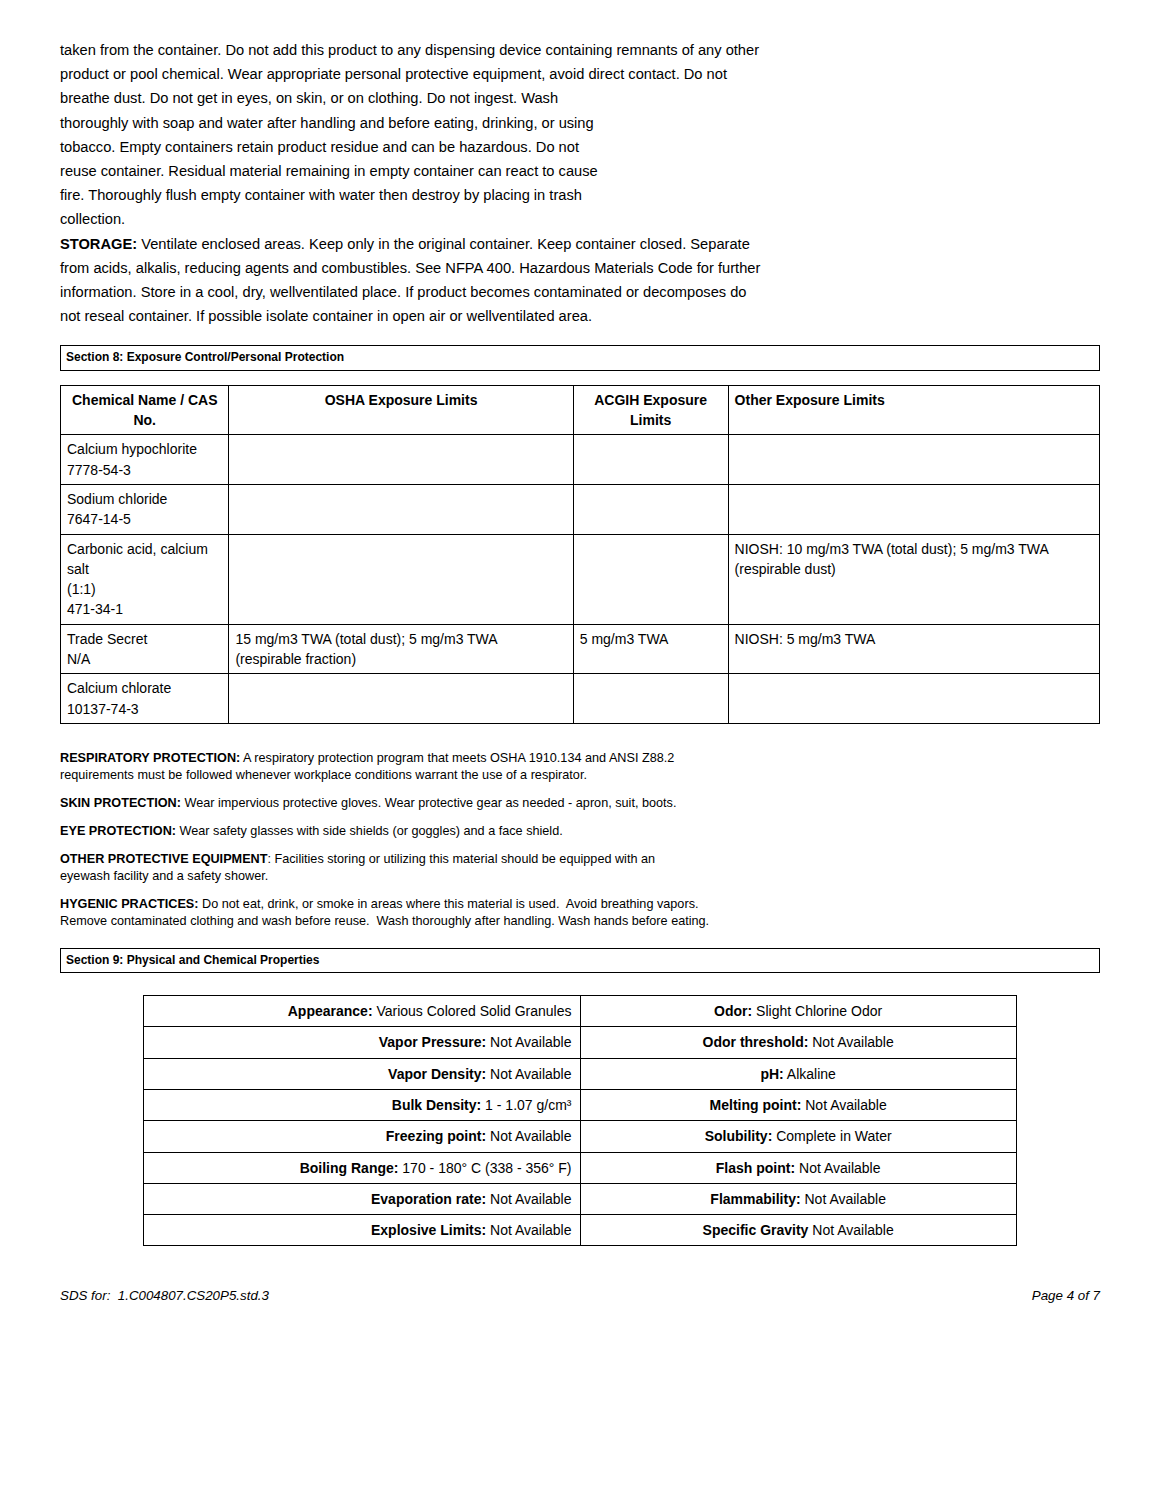taken from the container. Do not add this product to any dispensing device containing remnants of any other
product or pool chemical. Wear appropriate personal protective equipment, avoid direct contact. Do not
breathe dust. Do not get in eyes, on skin, or on clothing. Do not ingest. Wash
thoroughly with soap and water after handling and before eating, drinking, or using
tobacco. Empty containers retain product residue and can be hazardous. Do not
reuse container. Residual material remaining in empty container can react to cause
fire. Thoroughly flush empty container with water then destroy by placing in trash
collection.
STORAGE: Ventilate enclosed areas. Keep only in the original container. Keep container closed. Separate
from acids, alkalis, reducing agents and combustibles. See NFPA 400. Hazardous Materials Code for further
information. Store in a cool, dry, wellventilated place. If product becomes contaminated or decomposes do
not reseal container. If possible isolate container in open air or wellventilated area.
Section 8: Exposure Control/Personal Protection
| Chemical Name / CAS No. | OSHA Exposure Limits | ACGIH Exposure Limits | Other Exposure Limits |
| --- | --- | --- | --- |
| Calcium hypochlorite 7778-54-3 | | | |
| Sodium chloride 7647-14-5 | | | |
| Carbonic acid, calcium salt (1:1) 471-34-1 | | | NIOSH: 10 mg/m3 TWA (total dust); 5 mg/m3 TWA (respirable dust) |
| Trade Secret N/A | 15 mg/m3 TWA (total dust); 5 mg/m3 TWA (respirable fraction) | 5 mg/m3 TWA | NIOSH: 5 mg/m3 TWA |
| Calcium chlorate 10137-74-3 | | | |
RESPIRATORY PROTECTION: A respiratory protection program that meets OSHA 1910.134 and ANSI Z88.2
requirements must be followed whenever workplace conditions warrant the use of a respirator.
SKIN PROTECTION: Wear impervious protective gloves. Wear protective gear as needed - apron, suit, boots.
EYE PROTECTION: Wear safety glasses with side shields (or goggles) and a face shield.
OTHER PROTECTIVE EQUIPMENT: Facilities storing or utilizing this material should be equipped with an
eyewash facility and a safety shower.
HYGENIC PRACTICES: Do not eat, drink, or smoke in areas where this material is used. Avoid breathing vapors.
Remove contaminated clothing and wash before reuse. Wash thoroughly after handling. Wash hands before eating.
Section 9: Physical and Chemical Properties
| Appearance: Various Colored Solid Granules | Odor: Slight Chlorine Odor |
| Vapor Pressure: Not Available | Odor threshold: Not Available |
| Vapor Density: Not Available | pH: Alkaline |
| Bulk Density: 1 - 1.07 g/cm³ | Melting point: Not Available |
| Freezing point: Not Available | Solubility: Complete in Water |
| Boiling Range: 170 - 180° C (338 - 356° F) | Flash point: Not Available |
| Evaporation rate: Not Available | Flammability: Not Available |
| Explosive Limits: Not Available | Specific Gravity Not Available |
SDS for: 1.C004807.CS20P5.std.3
Page 4 of 7